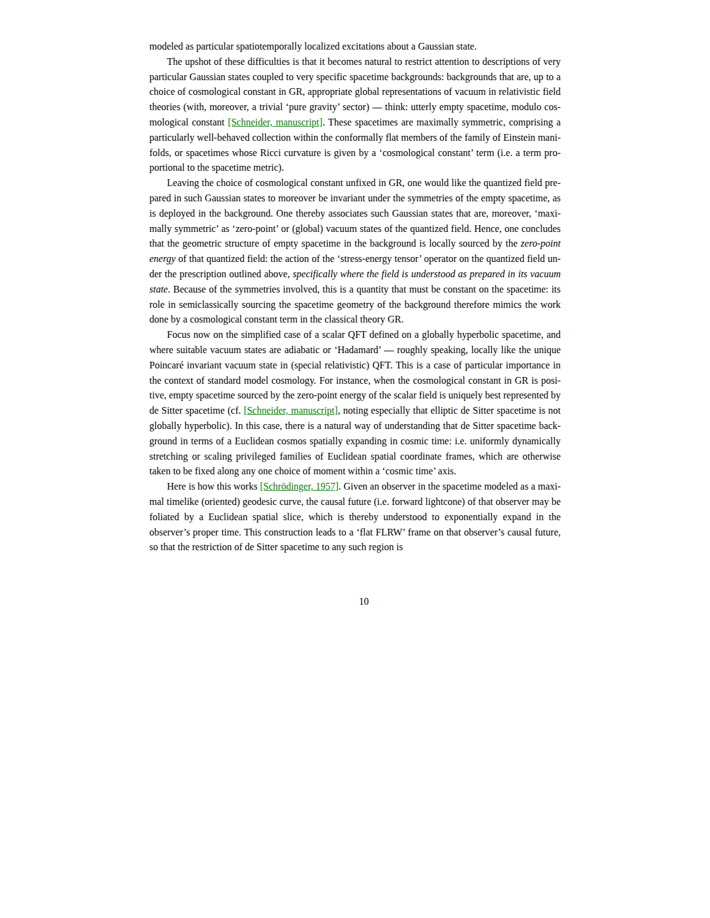modeled as particular spatiotemporally localized excitations about a Gaussian state.
The upshot of these difficulties is that it becomes natural to restrict attention to descriptions of very particular Gaussian states coupled to very specific spacetime backgrounds: backgrounds that are, up to a choice of cosmological constant in GR, appropriate global representations of vacuum in relativistic field theories (with, moreover, a trivial ‘pure gravity’ sector) — think: utterly empty spacetime, modulo cosmological constant [Schneider, manuscript]. These spacetimes are maximally symmetric, comprising a particularly well-behaved collection within the conformally flat members of the family of Einstein manifolds, or spacetimes whose Ricci curvature is given by a ‘cosmological constant’ term (i.e. a term proportional to the spacetime metric).
Leaving the choice of cosmological constant unfixed in GR, one would like the quantized field prepared in such Gaussian states to moreover be invariant under the symmetries of the empty spacetime, as is deployed in the background. One thereby associates such Gaussian states that are, moreover, ‘maximally symmetric’ as ‘zero-point’ or (global) vacuum states of the quantized field. Hence, one concludes that the geometric structure of empty spacetime in the background is locally sourced by the zero-point energy of that quantized field: the action of the ‘stress-energy tensor’ operator on the quantized field under the prescription outlined above, specifically where the field is understood as prepared in its vacuum state. Because of the symmetries involved, this is a quantity that must be constant on the spacetime: its role in semiclassically sourcing the spacetime geometry of the background therefore mimics the work done by a cosmological constant term in the classical theory GR.
Focus now on the simplified case of a scalar QFT defined on a globally hyperbolic spacetime, and where suitable vacuum states are adiabatic or ‘Hadamard’ — roughly speaking, locally like the unique Poincaré invariant vacuum state in (special relativistic) QFT. This is a case of particular importance in the context of standard model cosmology. For instance, when the cosmological constant in GR is positive, empty spacetime sourced by the zero-point energy of the scalar field is uniquely best represented by de Sitter spacetime (cf. [Schneider, manuscript], noting especially that elliptic de Sitter spacetime is not globally hyperbolic). In this case, there is a natural way of understanding that de Sitter spacetime background in terms of a Euclidean cosmos spatially expanding in cosmic time: i.e. uniformly dynamically stretching or scaling privileged families of Euclidean spatial coordinate frames, which are otherwise taken to be fixed along any one choice of moment within a ‘cosmic time’ axis.
Here is how this works [Schrödinger, 1957]. Given an observer in the spacetime modeled as a maximal timelike (oriented) geodesic curve, the causal future (i.e. forward lightcone) of that observer may be foliated by a Euclidean spatial slice, which is thereby understood to exponentially expand in the observer’s proper time. This construction leads to a ‘flat FLRW’ frame on that observer’s causal future, so that the restriction of de Sitter spacetime to any such region is
10